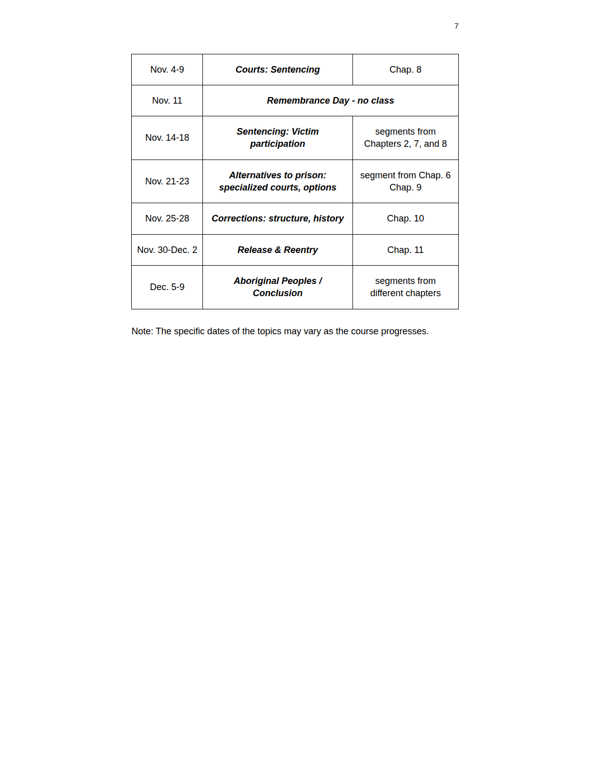7
| Nov. 4-9 | Courts: Sentencing | Chap. 8 |
| Nov. 11 | Remembrance Day - no class |
| Nov. 14-18 | Sentencing: Victim participation | segments from Chapters 2, 7, and 8 |
| Nov. 21-23 | Alternatives to prison: specialized courts, options | segment from Chap. 6 Chap. 9 |
| Nov. 25-28 | Corrections: structure, history | Chap. 10 |
| Nov. 30-Dec. 2 | Release & Reentry | Chap. 11 |
| Dec. 5-9 | Aboriginal Peoples / Conclusion | segments from different chapters |
Note: The specific dates of the topics may vary as the course progresses.